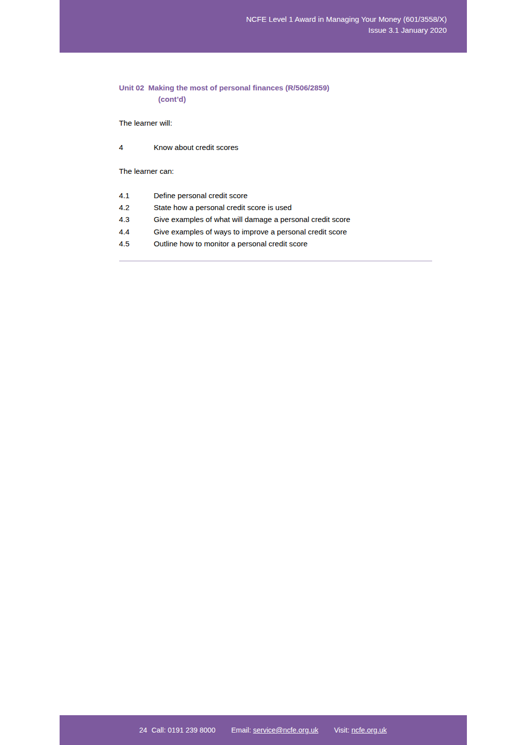NCFE Level 1 Award in Managing Your Money (601/3558/X) Issue 3.1 January 2020
Unit 02 Making the most of personal finances (R/506/2859) (cont’d)
The learner will:
4 Know about credit scores
The learner can:
4.1 Define personal credit score
4.2 State how a personal credit score is used
4.3 Give examples of what will damage a personal credit score
4.4 Give examples of ways to improve a personal credit score
4.5 Outline how to monitor a personal credit score
24 Call: 0191 239 8000 Email: service@ncfe.org.uk Visit: ncfe.org.uk